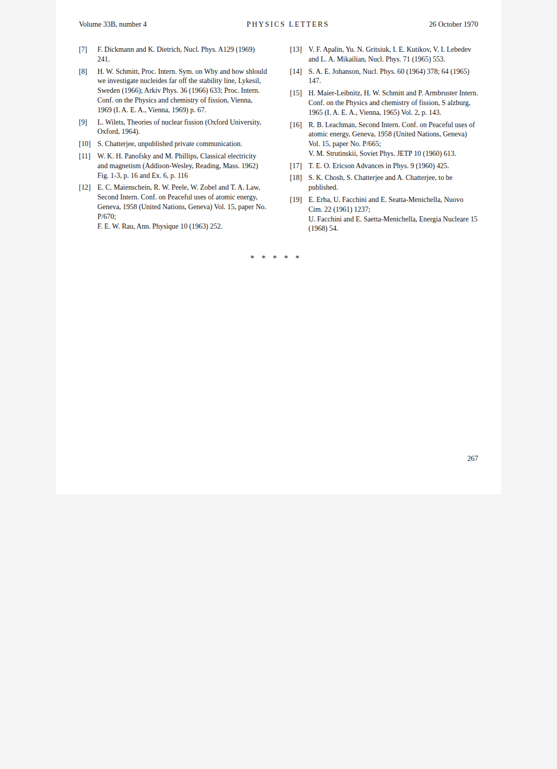Volume 33B, number 4 Physics Letters 26 October 1970
[7] F. Dickmann and K. Dietrich, Nucl. Phys. A129 (1969) 241.
[8] H. W. Schmitt, Proc. Intern. Sym. on Why and how shlould we investigate nucleides far off the stability line, Lykesil, Sweden (1966); Arkiv Phys. 36 (1966) 633; Proc. Intern. Conf. on the Physics and chemistry of fission, Vienna, 1969 (I. A. E. A., Vienna, 1969) p. 67.
[9] L. Wilets, Theories of nuclear fission (Oxford University, Oxford, 1964).
[10] S. Chatterjee, unpublished private communication.
[11] W. K. H. Panofsky and M. Phillips, Classical electricity and magnetism (Addison-Wesley, Reading, Mass. 1962) Fig. 1-3, p. 16 and Ex. 6, p. 116
[12] E. C. Maienschein, R. W. Peele, W. Zobel and T. A. Law, Second Intern. Conf. on Peaceful uses of atomic energy, Geneva, 1958 (United Nations, Geneva) Vol. 15, paper No. P/670;
F. E. W. Rau, Ann. Physique 10 (1963) 252.
[13] V. F. Apalin, Yu. N. Gritsiuk, I. E. Kutikov, V. I. Lebedev and L. A. Mikailian, Nucl. Phys. 71 (1965) 553.
[14] S. A. E. Johanson, Nucl. Phys. 60 (1964) 378; 64 (1965) 147.
[15] H. Maier-Leibnitz, H. W. Schmitt and P. Armbruster Intern. Conf. on the Physics and chemistry of fission, S alzburg, 1965 (I. A. E. A., Vienna, 1965) Vol. 2, p. 143.
[16] R. B. Leachman, Second Intern. Conf. on Peaceful uses of atomic energy, Geneva, 1958 (United Nations, Geneva) Vol. 15, paper No. P/665;
V. M. Strutinskii, Soviet Phys. JETP 10 (1960) 613.
[17] T. E. O. Ericson Advances in Phys. 9 (1960) 425.
[18] S. K. Chosh, S. Chatterjee and A. Chatterjee, to be published.
[19] E. Erba, U. Facchini and E. Seatta-Menichella, Nuovo Cim. 22 (1961) 1237;
U. Facchini and E. Saetta-Menichella, Energia Nucleare 15 (1968) 54.
*****
267